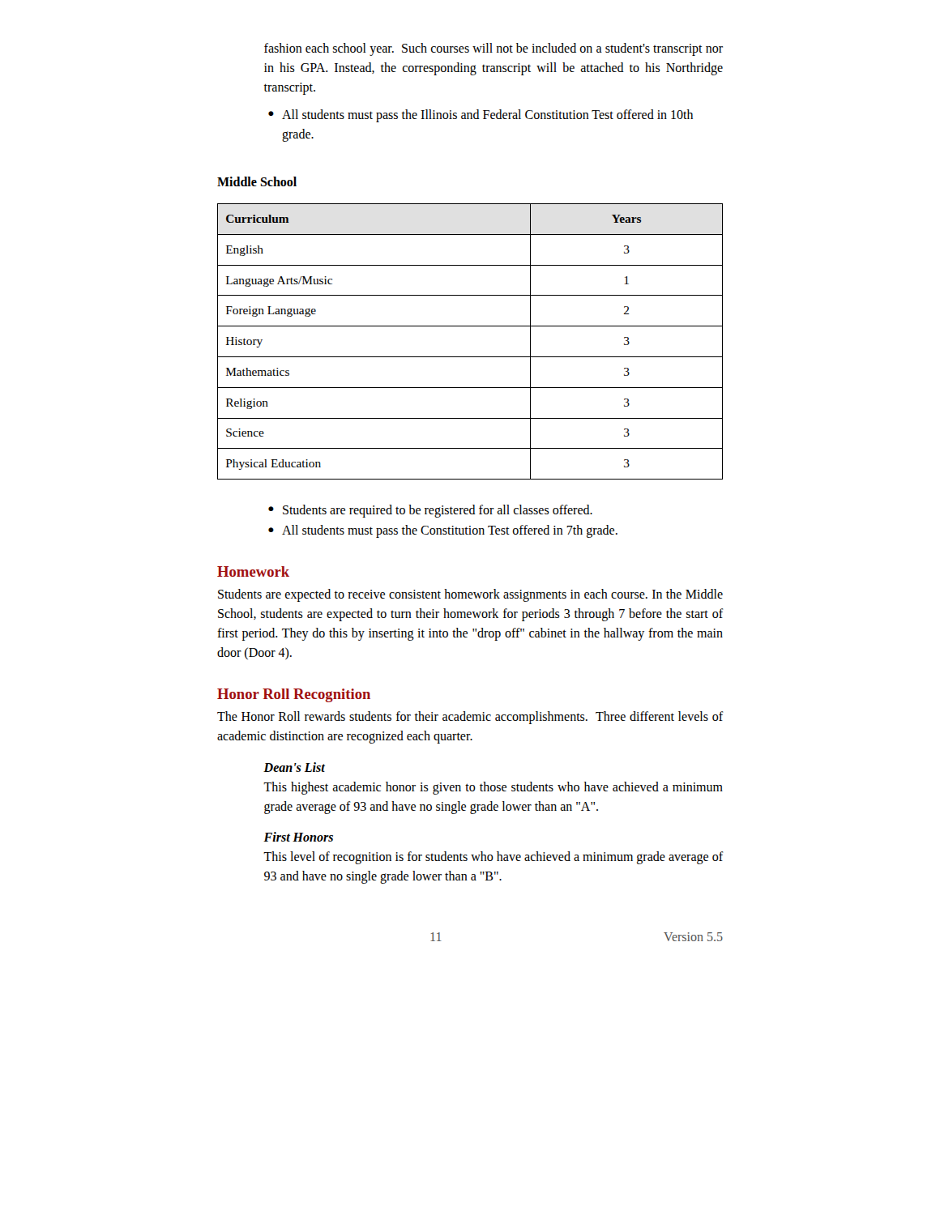fashion each school year. Such courses will not be included on a student's transcript nor in his GPA. Instead, the corresponding transcript will be attached to his Northridge transcript.
All students must pass the Illinois and Federal Constitution Test offered in 10th grade.
Middle School
| Curriculum | Years |
| --- | --- |
| English | 3 |
| Language Arts/Music | 1 |
| Foreign Language | 2 |
| History | 3 |
| Mathematics | 3 |
| Religion | 3 |
| Science | 3 |
| Physical Education | 3 |
Students are required to be registered for all classes offered.
All students must pass the Constitution Test offered in 7th grade.
Homework
Students are expected to receive consistent homework assignments in each course. In the Middle School, students are expected to turn their homework for periods 3 through 7 before the start of first period. They do this by inserting it into the "drop off" cabinet in the hallway from the main door (Door 4).
Honor Roll Recognition
The Honor Roll rewards students for their academic accomplishments. Three different levels of academic distinction are recognized each quarter.
Dean's List
This highest academic honor is given to those students who have achieved a minimum grade average of 93 and have no single grade lower than an "A".
First Honors
This level of recognition is for students who have achieved a minimum grade average of 93 and have no single grade lower than a "B".
11 Version 5.5